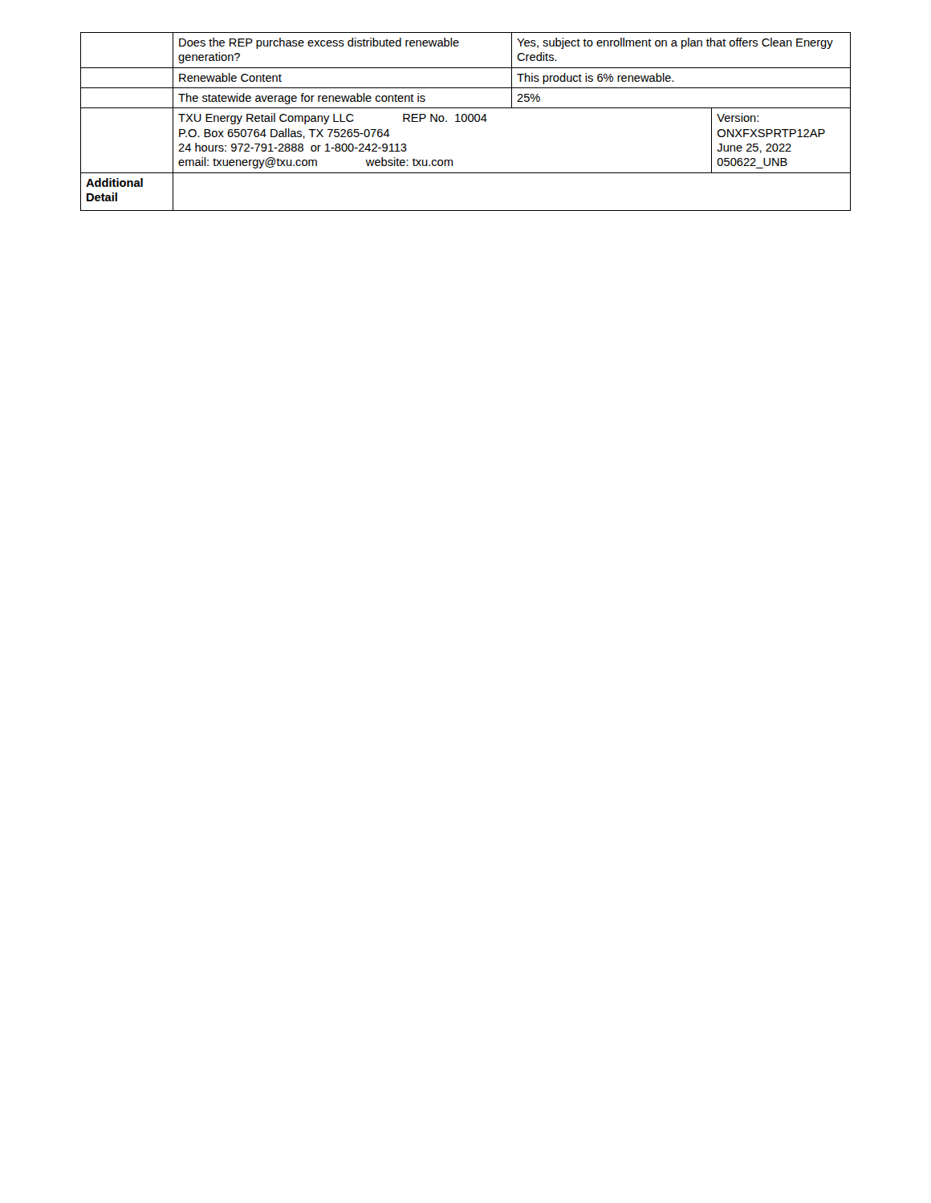| | Does the REP purchase excess distributed renewable generation? | Yes, subject to enrollment on a plan that offers Clean Energy Credits. |
| | Renewable Content | This product is 6% renewable. |
| | The statewide average for renewable content is | 25% |
| | TXU Energy Retail Company LLC REP No. 10004 P.O. Box 650764 Dallas, TX 75265-0764 24 hours: 972-791-2888 or 1-800-242-9113 email: txuenergy@txu.com website: txu.com | Version: ONXFXSPRTP12AP June 25, 2022 050622_UNB |
| Additional Detail | |